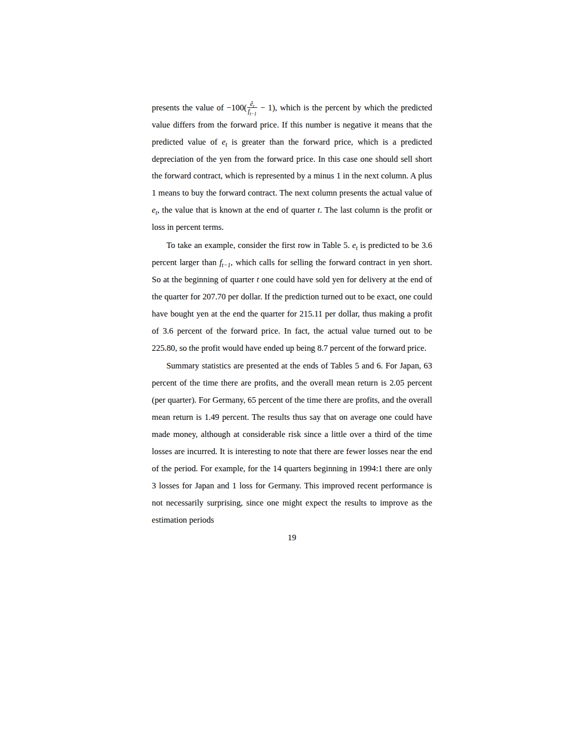presents the value of −100(êt ft−1 − 1), which is the percent by which the predicted value differs from the forward price. If this number is negative it means that the predicted value of et is greater than the forward price, which is a predicted depreciation of the yen from the forward price. In this case one should sell short the forward contract, which is represented by a minus 1 in the next column. A plus 1 means to buy the forward contract. The next column presents the actual value of et, the value that is known at the end of quarter t. The last column is the profit or loss in percent terms.
To take an example, consider the first row in Table 5. et is predicted to be 3.6 percent larger than ft−1, which calls for selling the forward contract in yen short. So at the beginning of quarter t one could have sold yen for delivery at the end of the quarter for 207.70 per dollar. If the prediction turned out to be exact, one could have bought yen at the end the quarter for 215.11 per dollar, thus making a profit of 3.6 percent of the forward price. In fact, the actual value turned out to be 225.80, so the profit would have ended up being 8.7 percent of the forward price.
Summary statistics are presented at the ends of Tables 5 and 6. For Japan, 63 percent of the time there are profits, and the overall mean return is 2.05 percent (per quarter). For Germany, 65 percent of the time there are profits, and the overall mean return is 1.49 percent. The results thus say that on average one could have made money, although at considerable risk since a little over a third of the time losses are incurred. It is interesting to note that there are fewer losses near the end of the period. For example, for the 14 quarters beginning in 1994:1 there are only 3 losses for Japan and 1 loss for Germany. This improved recent performance is not necessarily surprising, since one might expect the results to improve as the estimation periods
19